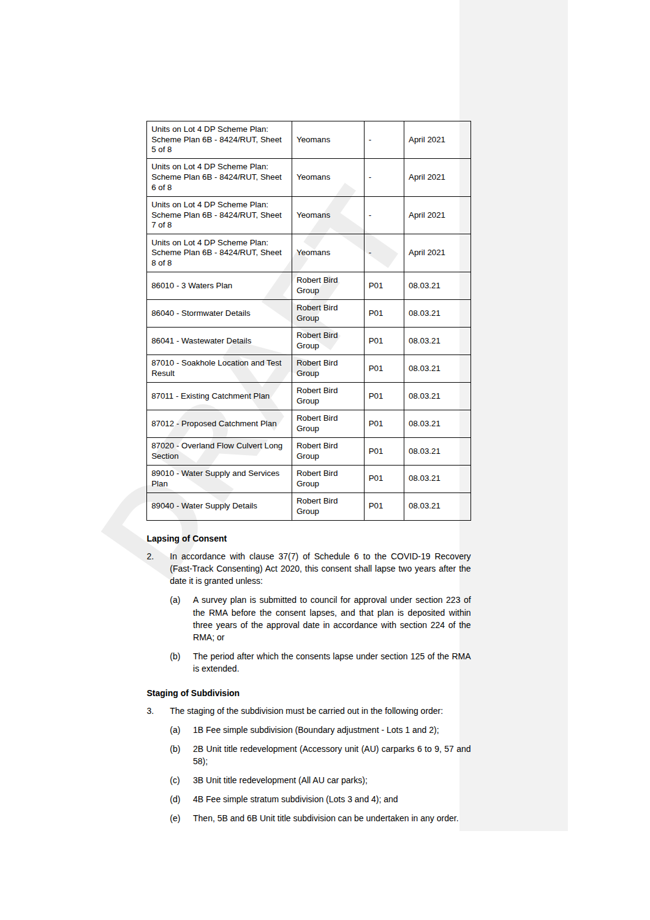DRAFT
| Units on Lot 4 DP Scheme Plan: Scheme Plan 6B - 8424/RUT, Sheet 5 of 8 | Yeomans | - | April 2021 |
| Units on Lot 4 DP Scheme Plan: Scheme Plan 6B - 8424/RUT, Sheet 6 of 8 | Yeomans | - | April 2021 |
| Units on Lot 4 DP Scheme Plan: Scheme Plan 6B - 8424/RUT, Sheet 7 of 8 | Yeomans | - | April 2021 |
| Units on Lot 4 DP Scheme Plan: Scheme Plan 6B - 8424/RUT, Sheet 8 of 8 | Yeomans | - | April 2021 |
| 86010 - 3 Waters Plan | Robert Bird Group | P01 | 08.03.21 |
| 86040 - Stormwater Details | Robert Bird Group | P01 | 08.03.21 |
| 86041 - Wastewater Details | Robert Bird Group | P01 | 08.03.21 |
| 87010 - Soakhole Location and Test Result | Robert Bird Group | P01 | 08.03.21 |
| 87011 - Existing Catchment Plan | Robert Bird Group | P01 | 08.03.21 |
| 87012 - Proposed Catchment Plan | Robert Bird Group | P01 | 08.03.21 |
| 87020 - Overland Flow Culvert Long Section | Robert Bird Group | P01 | 08.03.21 |
| 89010 - Water Supply and Services Plan | Robert Bird Group | P01 | 08.03.21 |
| 89040 - Water Supply Details | Robert Bird Group | P01 | 08.03.21 |
Lapsing of Consent
2.
In accordance with clause 37(7) of Schedule 6 to the COVID-19 Recovery (Fast-Track Consenting) Act 2020, this consent shall lapse two years after the date it is granted unless:
(a)
A survey plan is submitted to council for approval under section 223 of the RMA before the consent lapses, and that plan is deposited within three years of the approval date in accordance with section 224 of the RMA; or
(b)
The period after which the consents lapse under section 125 of the RMA is extended.
Staging of Subdivision
3.
The staging of the subdivision must be carried out in the following order:
(a)
1B Fee simple subdivision (Boundary adjustment - Lots 1 and 2);
(b)
2B Unit title redevelopment (Accessory unit (AU) carparks 6 to 9, 57 and 58);
(c)
3B Unit title redevelopment (All AU car parks);
(d)
4B Fee simple stratum subdivision (Lots 3 and 4); and
(e)
Then, 5B and 6B Unit title subdivision can be undertaken in any order.